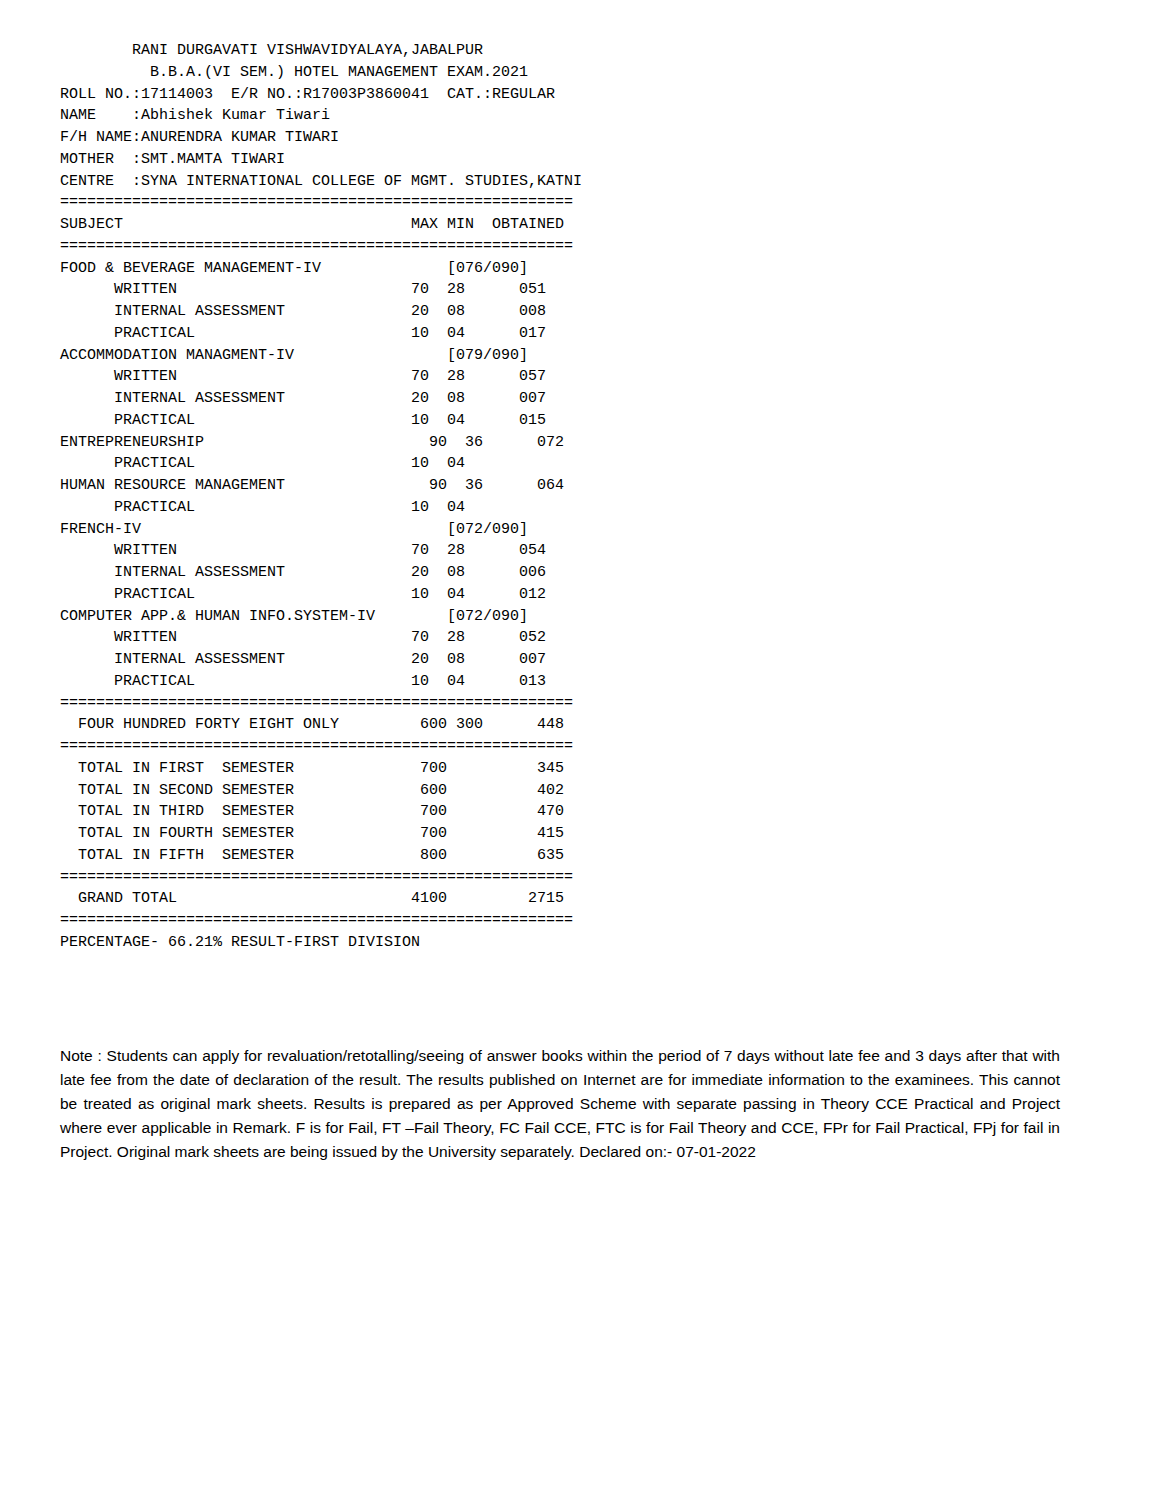RANI DURGAVATI VISHWAVIDYALAYA,JABALPUR
          B.B.A.(VI SEM.) HOTEL MANAGEMENT EXAM.2021
ROLL NO.:17114003  E/R NO.:R17003P3860041  CAT.:REGULAR
NAME    :Abhishek Kumar Tiwari
F/H NAME:ANURENDRA KUMAR TIWARI
MOTHER  :SMT.MAMTA TIWARI
CENTRE  :SYNA INTERNATIONAL COLLEGE OF MGMT. STUDIES,KATNI
=========================================================
SUBJECT                                MAX MIN  OBTAINED
=========================================================
FOOD & BEVERAGE MANAGEMENT-IV              [076/090]
      WRITTEN                          70  28      051
      INTERNAL ASSESSMENT              20  08      008
      PRACTICAL                        10  04      017
ACCOMMODATION MANAGMENT-IV                 [079/090]
      WRITTEN                          70  28      057
      INTERNAL ASSESSMENT              20  08      007
      PRACTICAL                        10  04      015
ENTREPRENEURSHIP                         90  36      072
      PRACTICAL                        10  04
HUMAN RESOURCE MANAGEMENT                90  36      064
      PRACTICAL                        10  04
FRENCH-IV                                  [072/090]
      WRITTEN                          70  28      054
      INTERNAL ASSESSMENT              20  08      006
      PRACTICAL                        10  04      012
COMPUTER APP.& HUMAN INFO.SYSTEM-IV        [072/090]
      WRITTEN                          70  28      052
      INTERNAL ASSESSMENT              20  08      007
      PRACTICAL                        10  04      013
=========================================================
  FOUR HUNDRED FORTY EIGHT ONLY         600 300      448
=========================================================
  TOTAL IN FIRST  SEMESTER              700          345
  TOTAL IN SECOND SEMESTER              600          402
  TOTAL IN THIRD  SEMESTER              700          470
  TOTAL IN FOURTH SEMESTER              700          415
  TOTAL IN FIFTH  SEMESTER              800          635
=========================================================
  GRAND TOTAL                          4100         2715
=========================================================
PERCENTAGE- 66.21% RESULT-FIRST DIVISION
Note : Students can apply for revaluation/retotalling/seeing of answer books within the period of 7 days without late fee and 3 days after that with late fee from the date of declaration of the result. The results published on Internet are for immediate information to the examinees. This cannot be treated as original mark sheets. Results is prepared as per Approved Scheme with separate passing in Theory CCE Practical and Project where ever applicable in Remark. F is for Fail, FT –Fail Theory, FC Fail CCE, FTC is for Fail Theory and CCE, FPr for Fail Practical, FPj for fail in Project. Original mark sheets are being issued by the University separately. Declared on:- 07-01-2022